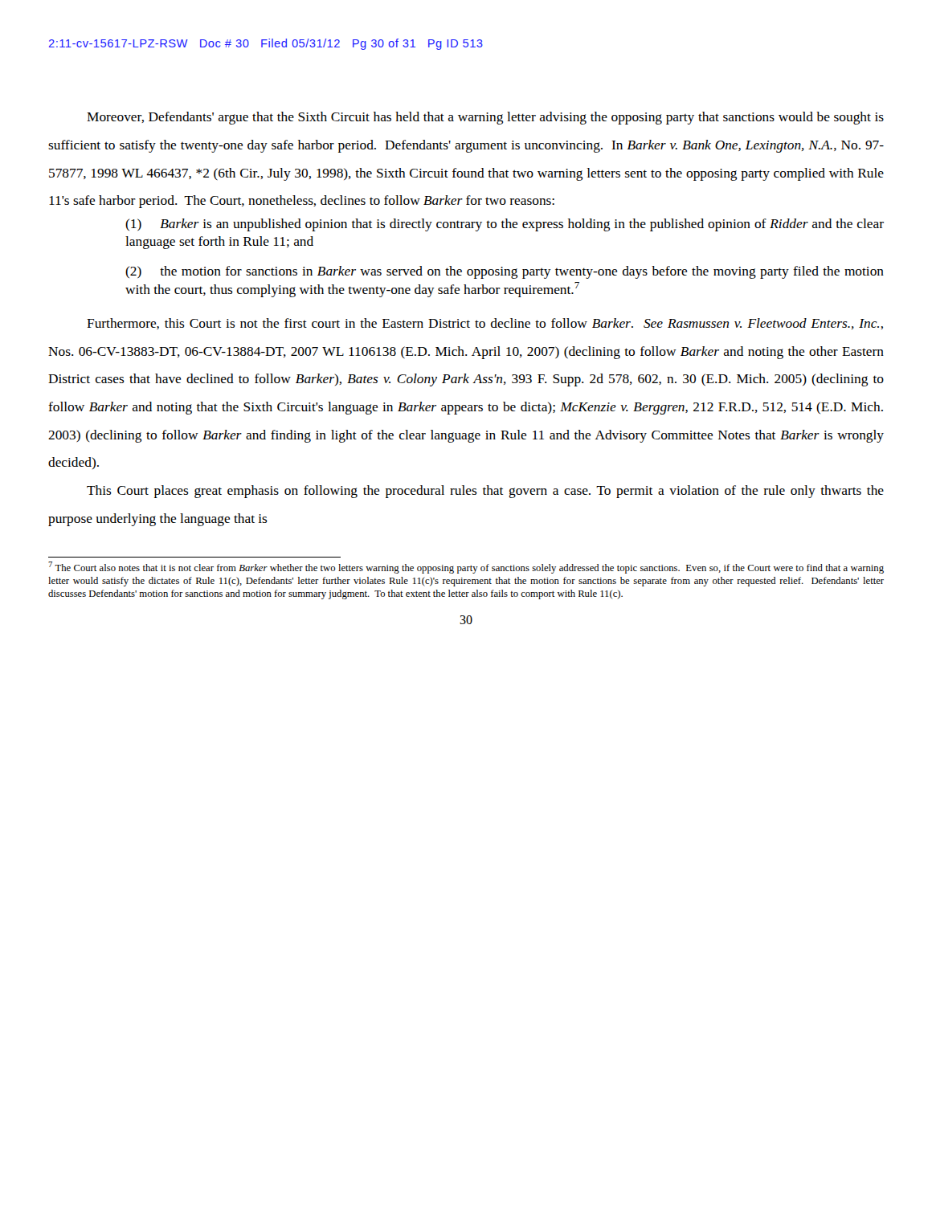2:11-cv-15617-LPZ-RSW Doc # 30 Filed 05/31/12 Pg 30 of 31 Pg ID 513
Moreover, Defendants' argue that the Sixth Circuit has held that a warning letter advising the opposing party that sanctions would be sought is sufficient to satisfy the twenty-one day safe harbor period. Defendants' argument is unconvincing. In Barker v. Bank One, Lexington, N.A., No. 97-57877, 1998 WL 466437, *2 (6th Cir., July 30, 1998), the Sixth Circuit found that two warning letters sent to the opposing party complied with Rule 11's safe harbor period. The Court, nonetheless, declines to follow Barker for two reasons:
(1) Barker is an unpublished opinion that is directly contrary to the express holding in the published opinion of Ridder and the clear language set forth in Rule 11; and
(2) the motion for sanctions in Barker was served on the opposing party twenty-one days before the moving party filed the motion with the court, thus complying with the twenty-one day safe harbor requirement.7
Furthermore, this Court is not the first court in the Eastern District to decline to follow Barker. See Rasmussen v. Fleetwood Enters., Inc., Nos. 06-CV-13883-DT, 06-CV-13884-DT, 2007 WL 1106138 (E.D. Mich. April 10, 2007) (declining to follow Barker and noting the other Eastern District cases that have declined to follow Barker), Bates v. Colony Park Ass'n, 393 F. Supp. 2d 578, 602, n. 30 (E.D. Mich. 2005) (declining to follow Barker and noting that the Sixth Circuit's language in Barker appears to be dicta); McKenzie v. Berggren, 212 F.R.D., 512, 514 (E.D. Mich. 2003) (declining to follow Barker and finding in light of the clear language in Rule 11 and the Advisory Committee Notes that Barker is wrongly decided).
This Court places great emphasis on following the procedural rules that govern a case. To permit a violation of the rule only thwarts the purpose underlying the language that is
7 The Court also notes that it is not clear from Barker whether the two letters warning the opposing party of sanctions solely addressed the topic sanctions. Even so, if the Court were to find that a warning letter would satisfy the dictates of Rule 11(c), Defendants' letter further violates Rule 11(c)'s requirement that the motion for sanctions be separate from any other requested relief. Defendants' letter discusses Defendants' motion for sanctions and motion for summary judgment. To that extent the letter also fails to comport with Rule 11(c).
30